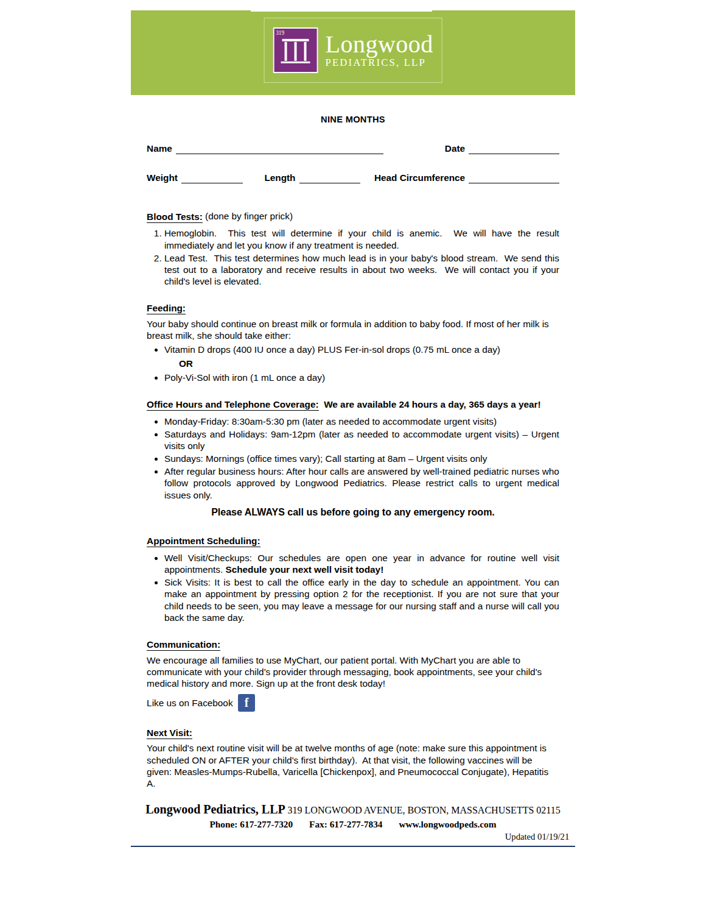319
Longwood
PEDIATRICS, LLP
NINE MONTHS
Name
Date
Weight
Length
Head Circumference
Blood Tests:
(done by finger prick)
Hemoglobin. This test will determine if your child is anemic. We will have the result immediately and let you know if any treatment is needed.
Lead Test. This test determines how much lead is in your baby's blood stream. We send this test out to a laboratory and receive results in about two weeks. We will contact you if your child's level is elevated.
Feeding:
Your baby should continue on breast milk or formula in addition to baby food. If most of her milk is breast milk, she should take either:
Vitamin D drops (400 IU once a day) PLUS Fer-in-sol drops (0.75 mL once a day)
OR
Poly-Vi-Sol with iron (1 mL once a day)
Office Hours and Telephone Coverage:
We are available 24 hours a day, 365 days a year!
Monday-Friday: 8:30am-5:30 pm (later as needed to accommodate urgent visits)
Saturdays and Holidays: 9am-12pm (later as needed to accommodate urgent visits) – Urgent visits only
Sundays: Mornings (office times vary); Call starting at 8am – Urgent visits only
After regular business hours: After hour calls are answered by well-trained pediatric nurses who follow protocols approved by Longwood Pediatrics. Please restrict calls to urgent medical issues only.
Please ALWAYS call us before going to any emergency room.
Appointment Scheduling:
Well Visit/Checkups: Our schedules are open one year in advance for routine well visit appointments. Schedule your next well visit today!
Sick Visits: It is best to call the office early in the day to schedule an appointment. You can make an appointment by pressing option 2 for the receptionist. If you are not sure that your child needs to be seen, you may leave a message for our nursing staff and a nurse will call you back the same day.
Communication:
We encourage all families to use MyChart, our patient portal. With MyChart you are able to communicate with your child's provider through messaging, book appointments, see your child's medical history and more. Sign up at the front desk today!
Like us on Facebook f
Next Visit:
Your child's next routine visit will be at twelve months of age (note: make sure this appointment is scheduled ON or AFTER your child's first birthday). At that visit, the following vaccines will be given: Measles-Mumps-Rubella, Varicella [Chickenpox], and Pneumococcal Conjugate), Hepatitis A.
Longwood Pediatrics, LLP 319 LONGWOOD AVENUE, BOSTON, MASSACHUSETTS 02115
Phone: 617-277-7320 Fax: 617-277-7834 www.longwoodpeds.com
Updated 01/19/21